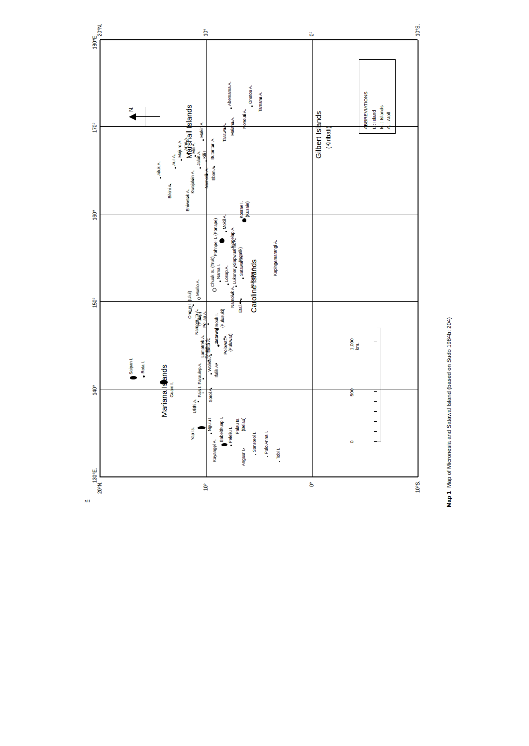xii
130°E.
140°
150°
160°
170°
180°E.
20°N.
10°
0°
10°S.
20°N.
10°
0°
10°S.
N.
Mariana Islands
Caroline Islands
Marshall Islands
Gilbert Islands
(Kiribati)
Saipan I.
Rota I.
Guam I.
Yap Is.
Ngulu I.
Kayangel A.
Babelthuap I.
Peleliu I.
Palau Is.
(Belau)
Angaur I.
Sonsorol I.
Pulo Anna I.
Tobi I.
Ulithi A.
Fais I.
Faraulep A.
Sorol A.
Woleai A.
Eauripik A.
Ifalik A.
Elato A.
Lamotrek A.
Satawal I.
Polowat A.
(Puluwat)
Houk I.
(Pulusuki)
Pollap A.
(Pulap)
Namonuito A.
Onoun I. (Ulul)
Murilo A.
Chuuk Is. (Truk)
Nama I.
Losap A.
Namoluk A.
Lukunor A.
Etal A.
Satawan A.
Sapwuahfik A.
(Ngatik)
Nukuoro A.
Kapingamarangi A.
Pohnpei I. (Ponape)
Mokil A.
Pingelap A.
Kosrae I.
(Kusaie)
Ailuk A.
Bikini A.
Aur A.
Majuro A.
Arno A.
Mili A.
Eniwetok A.
Kwajalein A.
Jaluit A.
Namorik A.
Kili I.
Ebon A.
Makin A.
Butaritari A.
Tarawa A.
Maiana A.
Abemama A.
Nonouti A.
Onotoa A.
Tamana A.
ABBREVIATIONS
I. : Island
Is. : Islands
A. : Atoll
0
500
1,000 km.
Map 1 Map of Micronesia and Satawal Island (based on Sudo 1984b: 204)